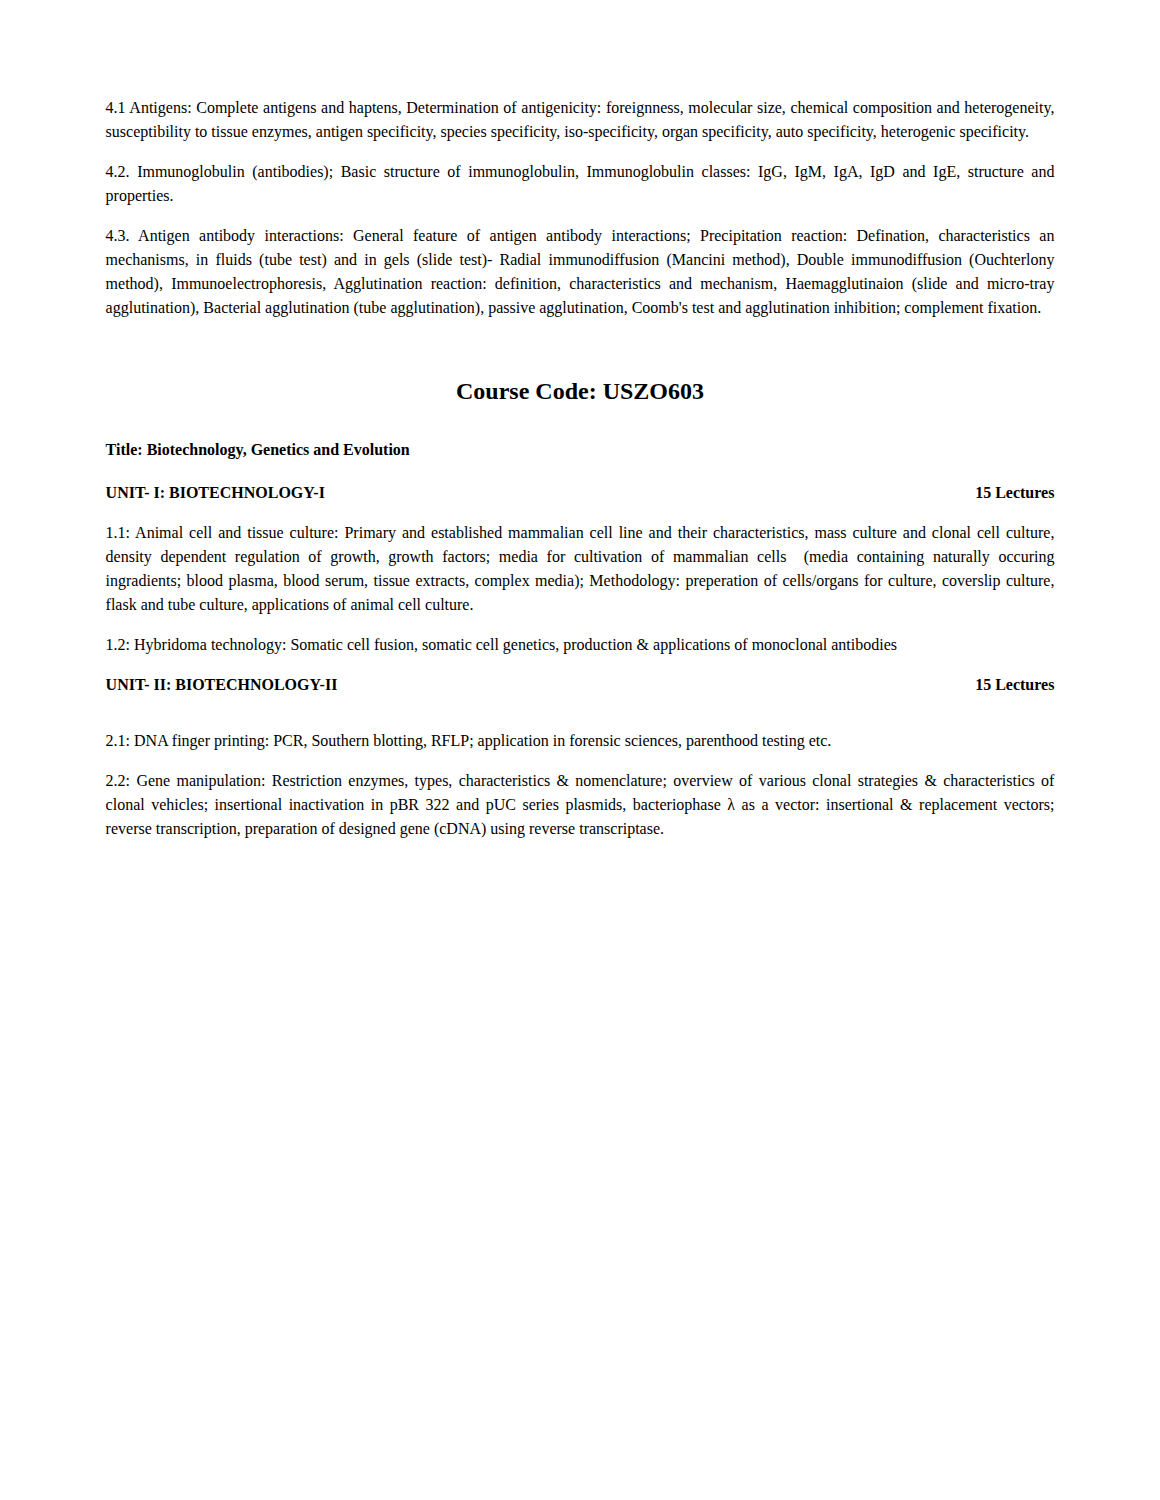4.1 Antigens: Complete antigens and haptens, Determination of antigenicity: foreignness, molecular size, chemical composition and heterogeneity, susceptibility to tissue enzymes, antigen specificity, species specificity, iso-specificity, organ specificity, auto specificity, heterogenic specificity.
4.2. Immunoglobulin (antibodies); Basic structure of immunoglobulin, Immunoglobulin classes: IgG, IgM, IgA, IgD and IgE, structure and properties.
4.3. Antigen antibody interactions: General feature of antigen antibody interactions; Precipitation reaction: Defination, characteristics an mechanisms, in fluids (tube test) and in gels (slide test)- Radial immunodiffusion (Mancini method), Double immunodiffusion (Ouchterlony method), Immunoelectrophoresis, Agglutination reaction: definition, characteristics and mechanism, Haemagglutinaion (slide and micro-tray agglutination), Bacterial agglutination (tube agglutination), passive agglutination, Coomb's test and agglutination inhibition; complement fixation.
Course Code: USZO603
Title: Biotechnology, Genetics and Evolution
UNIT- I: BIOTECHNOLOGY-I 15 Lectures
1.1: Animal cell and tissue culture: Primary and established mammalian cell line and their characteristics, mass culture and clonal cell culture, density dependent regulation of growth, growth factors; media for cultivation of mammalian cells (media containing naturally occuring ingradients; blood plasma, blood serum, tissue extracts, complex media); Methodology: preperation of cells/organs for culture, coverslip culture, flask and tube culture, applications of animal cell culture.
1.2: Hybridoma technology: Somatic cell fusion, somatic cell genetics, production & applications of monoclonal antibodies
UNIT- II: BIOTECHNOLOGY-II 15 Lectures
2.1: DNA finger printing: PCR, Southern blotting, RFLP; application in forensic sciences, parenthood testing etc.
2.2: Gene manipulation: Restriction enzymes, types, characteristics & nomenclature; overview of various clonal strategies & characteristics of clonal vehicles; insertional inactivation in pBR 322 and pUC series plasmids, bacteriophase λ as a vector: insertional & replacement vectors; reverse transcription, preparation of designed gene (cDNA) using reverse transcriptase.